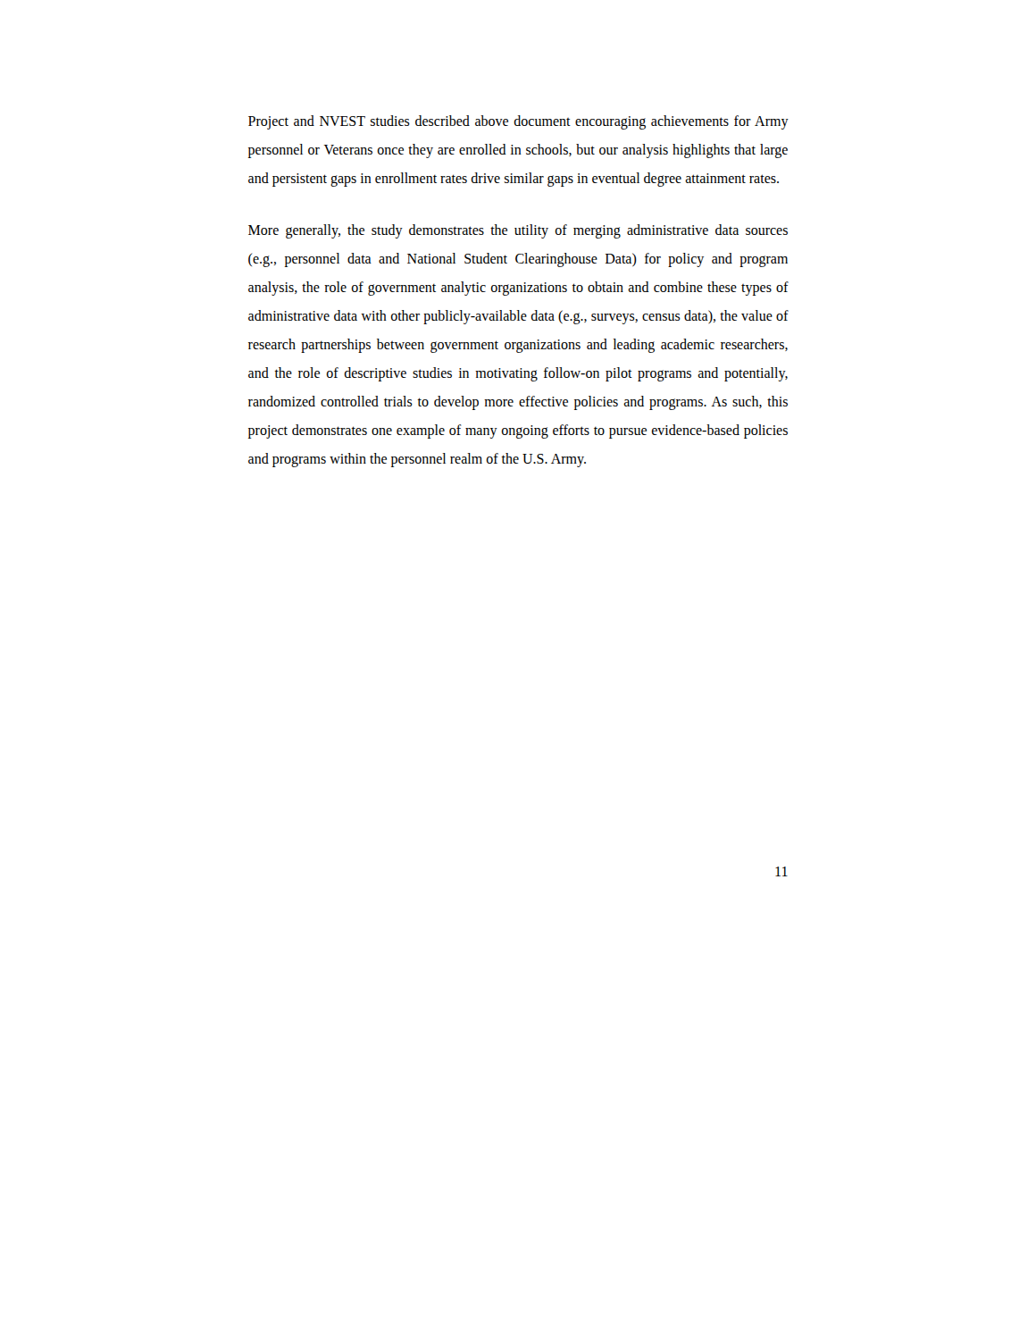Project and NVEST studies described above document encouraging achievements for Army personnel or Veterans once they are enrolled in schools, but our analysis highlights that large and persistent gaps in enrollment rates drive similar gaps in eventual degree attainment rates.
More generally, the study demonstrates the utility of merging administrative data sources (e.g., personnel data and National Student Clearinghouse Data) for policy and program analysis, the role of government analytic organizations to obtain and combine these types of administrative data with other publicly-available data (e.g., surveys, census data), the value of research partnerships between government organizations and leading academic researchers, and the role of descriptive studies in motivating follow-on pilot programs and potentially, randomized controlled trials to develop more effective policies and programs. As such, this project demonstrates one example of many ongoing efforts to pursue evidence-based policies and programs within the personnel realm of the U.S. Army.
11